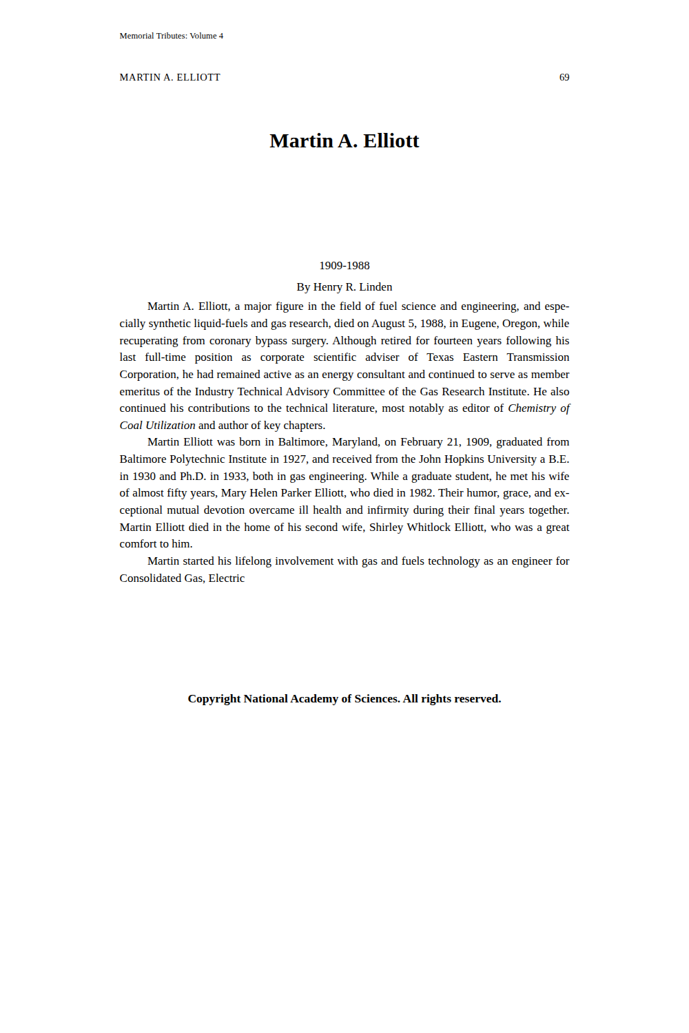Memorial Tributes: Volume 4
MARTIN A. ELLIOTT 69
Martin A. Elliott
1909-1988
By Henry R. Linden
Martin A. Elliott, a major figure in the field of fuel science and engineering, and especially synthetic liquid-fuels and gas research, died on August 5, 1988, in Eugene, Oregon, while recuperating from coronary bypass surgery. Although retired for fourteen years following his last full-time position as corporate scientific adviser of Texas Eastern Transmission Corporation, he had remained active as an energy consultant and continued to serve as member emeritus of the Industry Technical Advisory Committee of the Gas Research Institute. He also continued his contributions to the technical literature, most notably as editor of Chemistry of Coal Utilization and author of key chapters.
Martin Elliott was born in Baltimore, Maryland, on February 21, 1909, graduated from Baltimore Polytechnic Institute in 1927, and received from the John Hopkins University a B.E. in 1930 and Ph.D. in 1933, both in gas engineering. While a graduate student, he met his wife of almost fifty years, Mary Helen Parker Elliott, who died in 1982. Their humor, grace, and exceptional mutual devotion overcame ill health and infirmity during their final years together. Martin Elliott died in the home of his second wife, Shirley Whitlock Elliott, who was a great comfort to him.
Martin started his lifelong involvement with gas and fuels technology as an engineer for Consolidated Gas, Electric
Copyright National Academy of Sciences. All rights reserved.